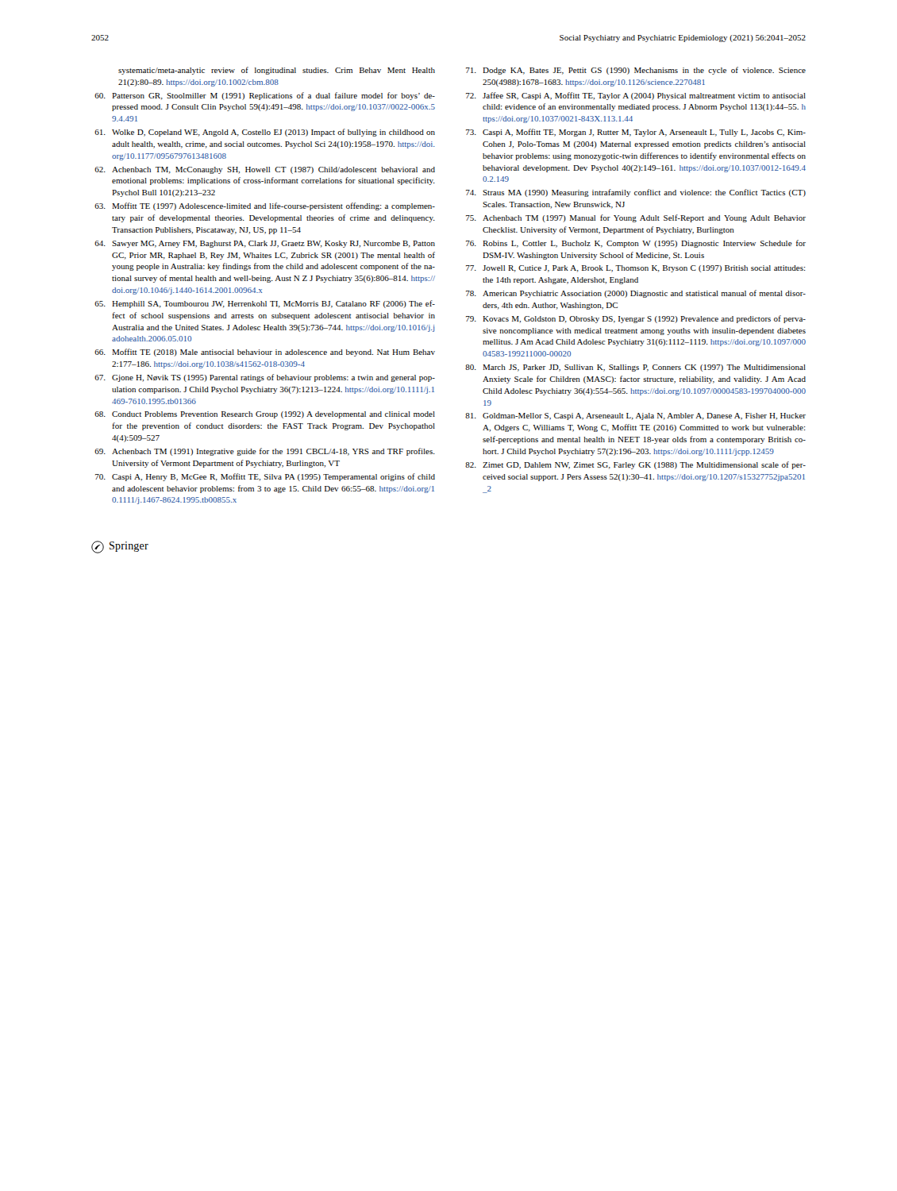2052
Social Psychiatry and Psychiatric Epidemiology (2021) 56:2041–2052
systematic/meta-analytic review of longitudinal studies. Crim Behav Ment Health 21(2):80–89. https://doi.org/10.1002/cbm.808
60. Patterson GR, Stoolmiller M (1991) Replications of a dual failure model for boys’ depressed mood. J Consult Clin Psychol 59(4):491–498. https://doi.org/10.1037//0022-006x.59.4.491
61. Wolke D, Copeland WE, Angold A, Costello EJ (2013) Impact of bullying in childhood on adult health, wealth, crime, and social outcomes. Psychol Sci 24(10):1958–1970. https://doi.org/10.1177/0956797613481608
62. Achenbach TM, McConaughy SH, Howell CT (1987) Child/adolescent behavioral and emotional problems: implications of cross-informant correlations for situational specificity. Psychol Bull 101(2):213–232
63. Moffitt TE (1997) Adolescence-limited and life-course-persistent offending: a complementary pair of developmental theories. Developmental theories of crime and delinquency. Transaction Publishers, Piscataway, NJ, US, pp 11–54
64. Sawyer MG, Arney FM, Baghurst PA, Clark JJ, Graetz BW, Kosky RJ, Nurcombe B, Patton GC, Prior MR, Raphael B, Rey JM, Whaites LC, Zubrick SR (2001) The mental health of young people in Australia: key findings from the child and adolescent component of the national survey of mental health and well-being. Aust N Z J Psychiatry 35(6):806–814. https://doi.org/10.1046/j.1440-1614.2001.00964.x
65. Hemphill SA, Toumbourou JW, Herrenkohl TI, McMorris BJ, Catalano RF (2006) The effect of school suspensions and arrests on subsequent adolescent antisocial behavior in Australia and the United States. J Adolesc Health 39(5):736–744. https://doi.org/10.1016/j.jadohealth.2006.05.010
66. Moffitt TE (2018) Male antisocial behaviour in adolescence and beyond. Nat Hum Behav 2:177–186. https://doi.org/10.1038/s41562-018-0309-4
67. Gjone H, Nøvik TS (1995) Parental ratings of behaviour problems: a twin and general population comparison. J Child Psychol Psychiatry 36(7):1213–1224. https://doi.org/10.1111/j.1469-7610.1995.tb01366
68. Conduct Problems Prevention Research Group (1992) A developmental and clinical model for the prevention of conduct disorders: the FAST Track Program. Dev Psychopathol 4(4):509–527
69. Achenbach TM (1991) Integrative guide for the 1991 CBCL/4-18, YRS and TRF profiles. University of Vermont Department of Psychiatry, Burlington, VT
70. Caspi A, Henry B, McGee R, Moffitt TE, Silva PA (1995) Temperamental origins of child and adolescent behavior problems: from 3 to age 15. Child Dev 66:55–68. https://doi.org/10.1111/j.1467-8624.1995.tb00855.x
71. Dodge KA, Bates JE, Pettit GS (1990) Mechanisms in the cycle of violence. Science 250(4988):1678–1683. https://doi.org/10.1126/science.2270481
72. Jaffee SR, Caspi A, Moffitt TE, Taylor A (2004) Physical maltreatment victim to antisocial child: evidence of an environmentally mediated process. J Abnorm Psychol 113(1):44–55. https://doi.org/10.1037/0021-843X.113.1.44
73. Caspi A, Moffitt TE, Morgan J, Rutter M, Taylor A, Arseneault L, Tully L, Jacobs C, Kim-Cohen J, Polo-Tomas M (2004) Maternal expressed emotion predicts children’s antisocial behavior problems: using monozygotic-twin differences to identify environmental effects on behavioral development. Dev Psychol 40(2):149–161. https://doi.org/10.1037/0012-1649.40.2.149
74. Straus MA (1990) Measuring intrafamily conflict and violence: the Conflict Tactics (CT) Scales. Transaction, New Brunswick, NJ
75. Achenbach TM (1997) Manual for Young Adult Self-Report and Young Adult Behavior Checklist. University of Vermont, Department of Psychiatry, Burlington
76. Robins L, Cottler L, Bucholz K, Compton W (1995) Diagnostic Interview Schedule for DSM-IV. Washington University School of Medicine, St. Louis
77. Jowell R, Cutice J, Park A, Brook L, Thomson K, Bryson C (1997) British social attitudes: the 14th report. Ashgate, Aldershot, England
78. American Psychiatric Association (2000) Diagnostic and statistical manual of mental disorders, 4th edn. Author, Washington, DC
79. Kovacs M, Goldston D, Obrosky DS, Iyengar S (1992) Prevalence and predictors of pervasive noncompliance with medical treatment among youths with insulin-dependent diabetes mellitus. J Am Acad Child Adolesc Psychiatry 31(6):1112–1119. https://doi.org/10.1097/00004583-199211000-00020
80. March JS, Parker JD, Sullivan K, Stallings P, Conners CK (1997) The Multidimensional Anxiety Scale for Children (MASC): factor structure, reliability, and validity. J Am Acad Child Adolesc Psychiatry 36(4):554–565. https://doi.org/10.1097/00004583-199704000-00019
81. Goldman-Mellor S, Caspi A, Arseneault L, Ajala N, Ambler A, Danese A, Fisher H, Hucker A, Odgers C, Williams T, Wong C, Moffitt TE (2016) Committed to work but vulnerable: self-perceptions and mental health in NEET 18-year olds from a contemporary British cohort. J Child Psychol Psychiatry 57(2):196–203. https://doi.org/10.1111/jcpp.12459
82. Zimet GD, Dahlem NW, Zimet SG, Farley GK (1988) The Multidimensional scale of perceived social support. J Pers Assess 52(1):30–41. https://doi.org/10.1207/s15327752jpa5201_2
Springer